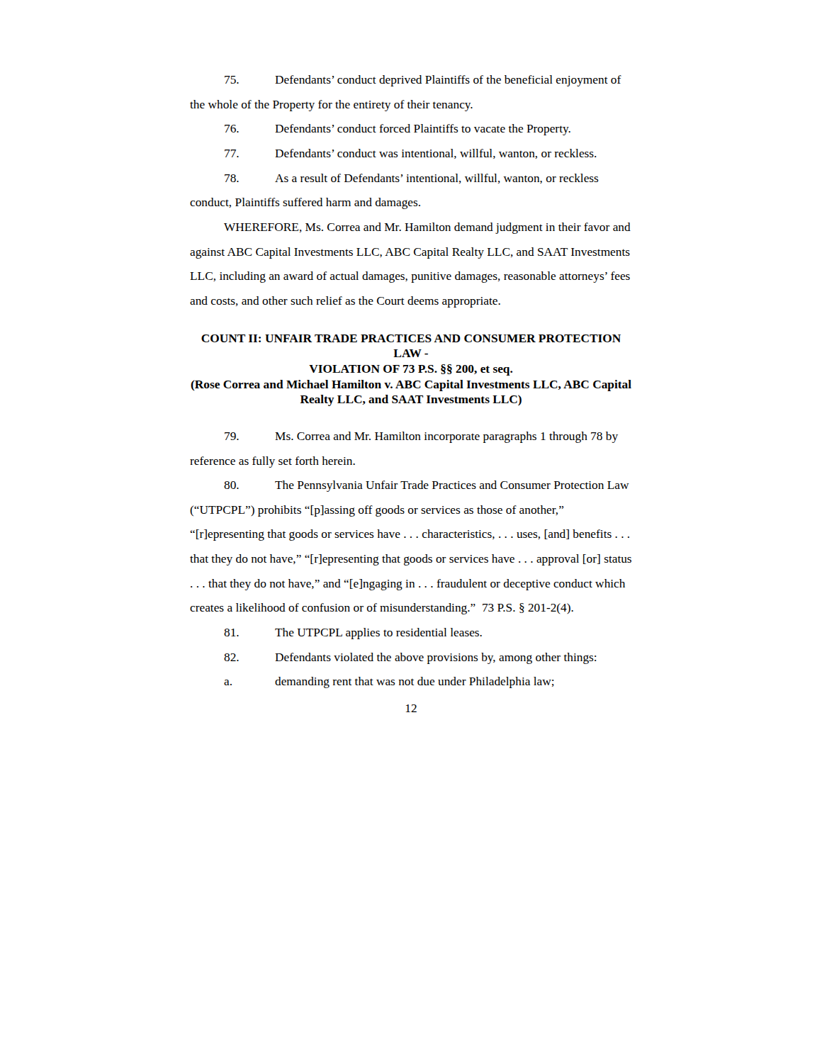75. Defendants’ conduct deprived Plaintiffs of the beneficial enjoyment of the whole of the Property for the entirety of their tenancy.
76. Defendants’ conduct forced Plaintiffs to vacate the Property.
77. Defendants’ conduct was intentional, willful, wanton, or reckless.
78. As a result of Defendants’ intentional, willful, wanton, or reckless conduct, Plaintiffs suffered harm and damages.
WHEREFORE, Ms. Correa and Mr. Hamilton demand judgment in their favor and against ABC Capital Investments LLC, ABC Capital Realty LLC, and SAAT Investments LLC, including an award of actual damages, punitive damages, reasonable attorneys’ fees and costs, and other such relief as the Court deems appropriate.
COUNT II: UNFAIR TRADE PRACTICES AND CONSUMER PROTECTION LAW -
VIOLATION OF 73 P.S. §§ 200, et seq.
(Rose Correa and Michael Hamilton v. ABC Capital Investments LLC, ABC Capital Realty LLC, and SAAT Investments LLC)
79. Ms. Correa and Mr. Hamilton incorporate paragraphs 1 through 78 by reference as fully set forth herein.
80. The Pennsylvania Unfair Trade Practices and Consumer Protection Law (“UTPCPL”) prohibits “[p]assing off goods or services as those of another,” “[r]epresenting that goods or services have . . . characteristics, . . . uses, [and] benefits . . . that they do not have,” “[r]epresenting that goods or services have . . . approval [or] status . . . that they do not have,” and “[e]ngaging in . . . fraudulent or deceptive conduct which creates a likelihood of confusion or of misunderstanding.” 73 P.S. § 201-2(4).
81. The UTPCPL applies to residential leases.
82. Defendants violated the above provisions by, among other things:
a. demanding rent that was not due under Philadelphia law;
12